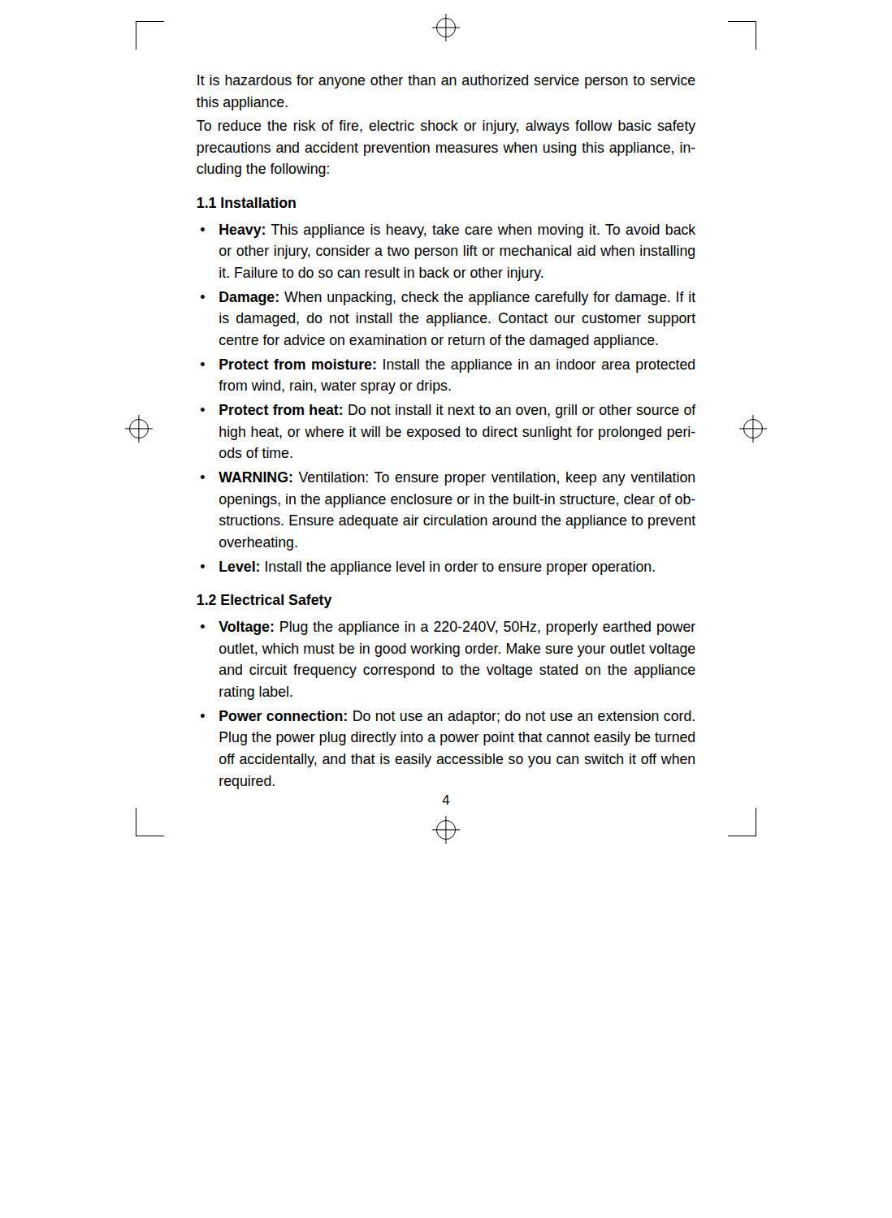It is hazardous for anyone other than an authorized service person to service this appliance.
To reduce the risk of fire, electric shock or injury, always follow basic safety precautions and accident prevention measures when using this appliance, including the following:
1.1 Installation
Heavy: This appliance is heavy, take care when moving it. To avoid back or other injury, consider a two person lift or mechanical aid when installing it. Failure to do so can result in back or other injury.
Damage: When unpacking, check the appliance carefully for damage. If it is damaged, do not install the appliance. Contact our customer support centre for advice on examination or return of the damaged appliance.
Protect from moisture: Install the appliance in an indoor area protected from wind, rain, water spray or drips.
Protect from heat: Do not install it next to an oven, grill or other source of high heat, or where it will be exposed to direct sunlight for prolonged periods of time.
WARNING: Ventilation: To ensure proper ventilation, keep any ventilation openings, in the appliance enclosure or in the built-in structure, clear of obstructions. Ensure adequate air circulation around the appliance to prevent overheating.
Level: Install the appliance level in order to ensure proper operation.
1.2 Electrical Safety
Voltage: Plug the appliance in a 220-240V, 50Hz, properly earthed power outlet, which must be in good working order. Make sure your outlet voltage and circuit frequency correspond to the voltage stated on the appliance rating label.
Power connection: Do not use an adaptor; do not use an extension cord. Plug the power plug directly into a power point that cannot easily be turned off accidentally, and that is easily accessible so you can switch it off when required.
4